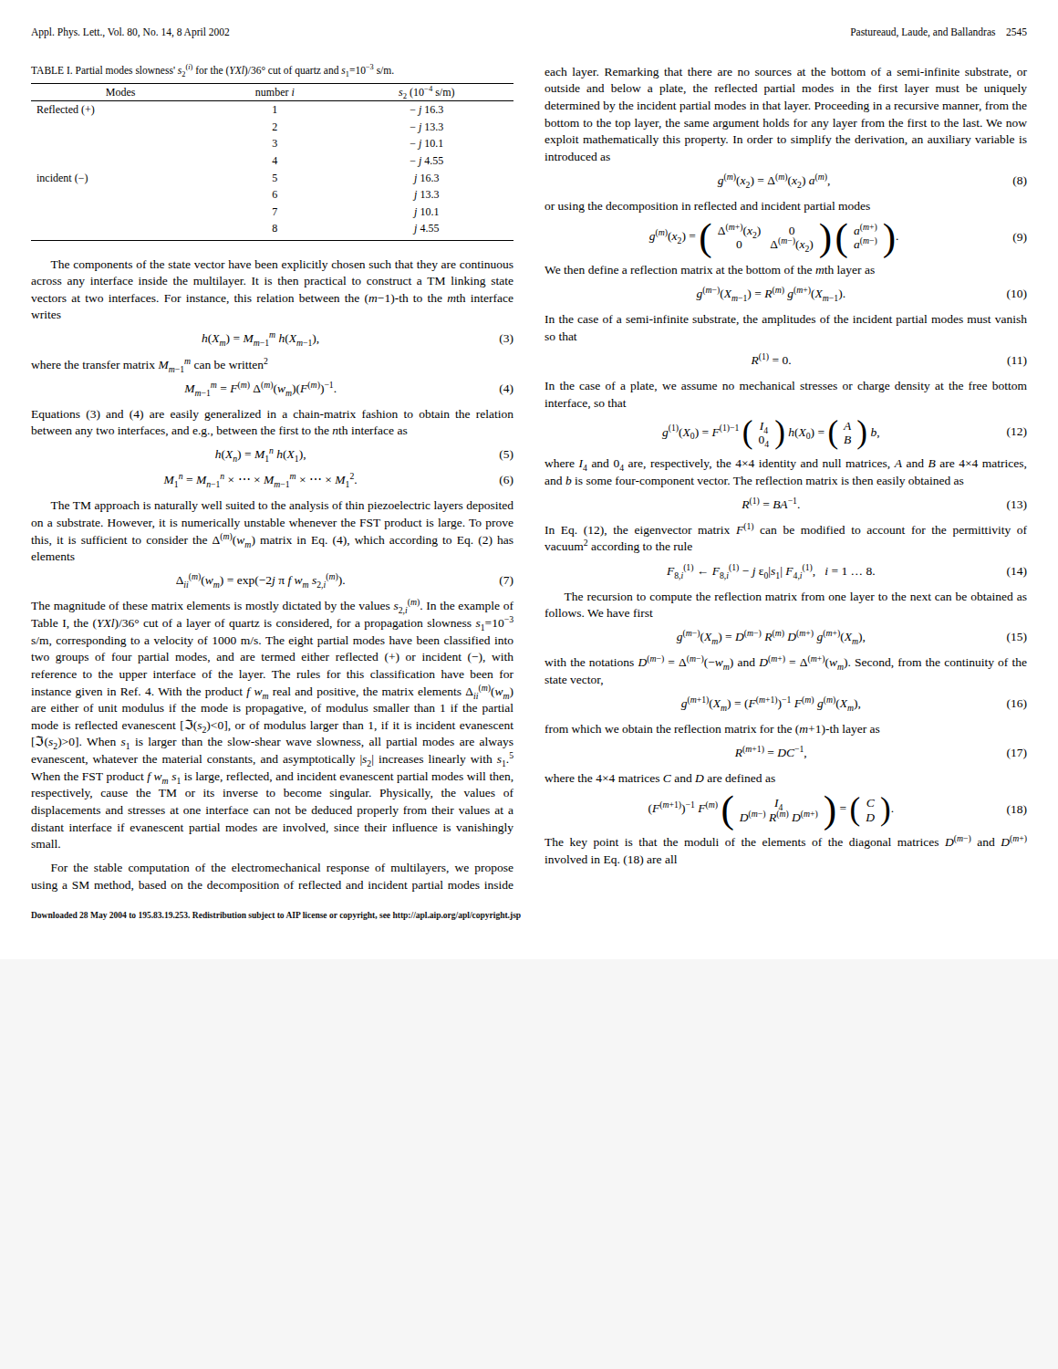Appl. Phys. Lett., Vol. 80, No. 14, 8 April 2002
Pastureaud, Laude, and Ballandras 2545
TABLE I. Partial modes slowness' s 2 ( i ) for the ( YXl )/36° cut of quartz and s 1 =10 −3 s/m.
| Modes | number i | s 2 (10 −4 s/m) |
| --- | --- | --- |
| Reflected (+) | 1 | − j 16.3 |
| | 2 | − j 13.3 |
| | 3 | − j 10.1 |
| | 4 | − j 4.55 |
| incident (−) | 5 | j 16.3 |
| | 6 | j 13.3 |
| | 7 | j 10.1 |
| | 8 | j 4.55 |
The components of the state vector have been explicitly chosen such that they are continuous across any interface inside the multilayer. It is then practical to construct a TM linking state vectors at two interfaces. For instance, this relation between the (m−1)-th to the mth interface writes
h(Xm) = Mm−1m h(Xm−1),
(3)
where the transfer matrix Mm−1m can be written2
Mm−1m = F(m) Δ(m)(wm)(F(m))−1.
(4)
Equations (3) and (4) are easily generalized in a chain-matrix fashion to obtain the relation between any two interfaces, and e.g., between the first to the nth interface as
h(Xn) = M1n h(X1),
(5)
M1n = Mn−1n × ⋯ × Mm−1m × ⋯ × M12.
(6)
The TM approach is naturally well suited to the analysis of thin piezoelectric layers deposited on a substrate. However, it is numerically unstable whenever the FST product is large. To prove this, it is sufficient to consider the Δ(m)(wm) matrix in Eq. (4), which according to Eq. (2) has elements
Δii(m)(wm) = exp(−2j π f wm s2,i(m)).
(7)
The magnitude of these matrix elements is mostly dictated by the values s2,i(m). In the example of Table I, the (YXl)/36° cut of a layer of quartz is considered, for a propagation slowness s1=10−3 s/m, corresponding to a velocity of 1000 m/s. The eight partial modes have been classified into two groups of four partial modes, and are termed either reflected (+) or incident (−), with reference to the upper interface of the layer. The rules for this classification have been for instance given in Ref. 4. With the product f wm real and positive, the matrix elements Δii(m)(wm) are either of unit modulus if the mode is propagative, of modulus smaller than 1 if the partial mode is reflected evanescent [ℑ(s2)<0], or of modulus larger than 1, if it is incident evanescent [ℑ(s2)>0]. When s1 is larger than the slow-shear wave slowness, all partial modes are always evanescent, whatever the material constants, and asymptotically |s2| increases linearly with s1.5 When the FST product f wm s1 is large, reflected, and incident evanescent partial modes will then, respectively, cause the TM or its inverse to become singular. Physically, the values of displacements and stresses at one interface can not be deduced properly from their values at a distant interface if evanescent partial modes are involved, since their influence is vanishingly small.
For the stable computation of the electromechanical response of multilayers, we propose using a SM method, based on the decomposition of reflected and incident partial modes inside each layer. Remarking that there are no sources at the bottom of a semi-infinite substrate, or outside and below a plate, the reflected partial modes in the first layer must be uniquely determined by the incident partial modes in that layer. Proceeding in a recursive manner, from the bottom to the top layer, the same argument holds for any layer from the first to the last. We now exploit mathematically this property. In order to simplify the derivation, an auxiliary variable is introduced as
g(m)(x2) = Δ(m)(x2) a(m),
(8)
or using the decomposition in reflected and incident partial modes
g(m)(x2) = (
| Δ ( m +) ( x 2 ) | 0 |
| 0 | Δ ( m −) ( x 2 ) |
) (
| a ( m +) |
| a ( m −) |
) .
(9)
We then define a reflection matrix at the bottom of the mth layer as
g(m−)(Xm−1) = R(m) g(m+)(Xm−1).
(10)
In the case of a semi-infinite substrate, the amplitudes of the incident partial modes must vanish so that
R(1) = 0.
(11)
In the case of a plate, we assume no mechanical stresses or charge density at the free bottom interface, so that
g(1)(X0) = F(1)−1 (
| I 4 |
| 0 4 |
) h(X0) = (
| A |
| B |
) b,
(12)
where I4 and 04 are, respectively, the 4×4 identity and null matrices, A and B are 4×4 matrices, and b is some four-component vector. The reflection matrix is then easily obtained as
R(1) = BA−1.
(13)
In Eq. (12), the eigenvector matrix F(1) can be modified to account for the permittivity of vacuum2 according to the rule
F8,i(1) ← F8,i(1) − j ε0|s1| F4,i(1), i = 1 … 8.
(14)
The recursion to compute the reflection matrix from one layer to the next can be obtained as follows. We have first
g(m−)(Xm) = D(m−) R(m) D(m+) g(m+)(Xm),
(15)
with the notations D(m−) = Δ(m−)(−wm) and D(m+) = Δ(m+)(wm). Second, from the continuity of the state vector,
g(m+1)(Xm) = (F(m+1))−1 F(m) g(m)(Xm),
(16)
from which we obtain the reflection matrix for the (m+1)-th layer as
R(m+1) = DC−1,
(17)
where the 4×4 matrices C and D are defined as
(F(m+1))−1 F(m) (
| I 4 |
| D ( m −) R ( m ) D ( m +) |
) = (
| C |
| D |
) .
(18)
The key point is that the moduli of the elements of the diagonal matrices D(m−) and D(m+) involved in Eq. (18) are all
Downloaded 28 May 2004 to 195.83.19.253. Redistribution subject to AIP license or copyright, see http://apl.aip.org/apl/copyright.jsp